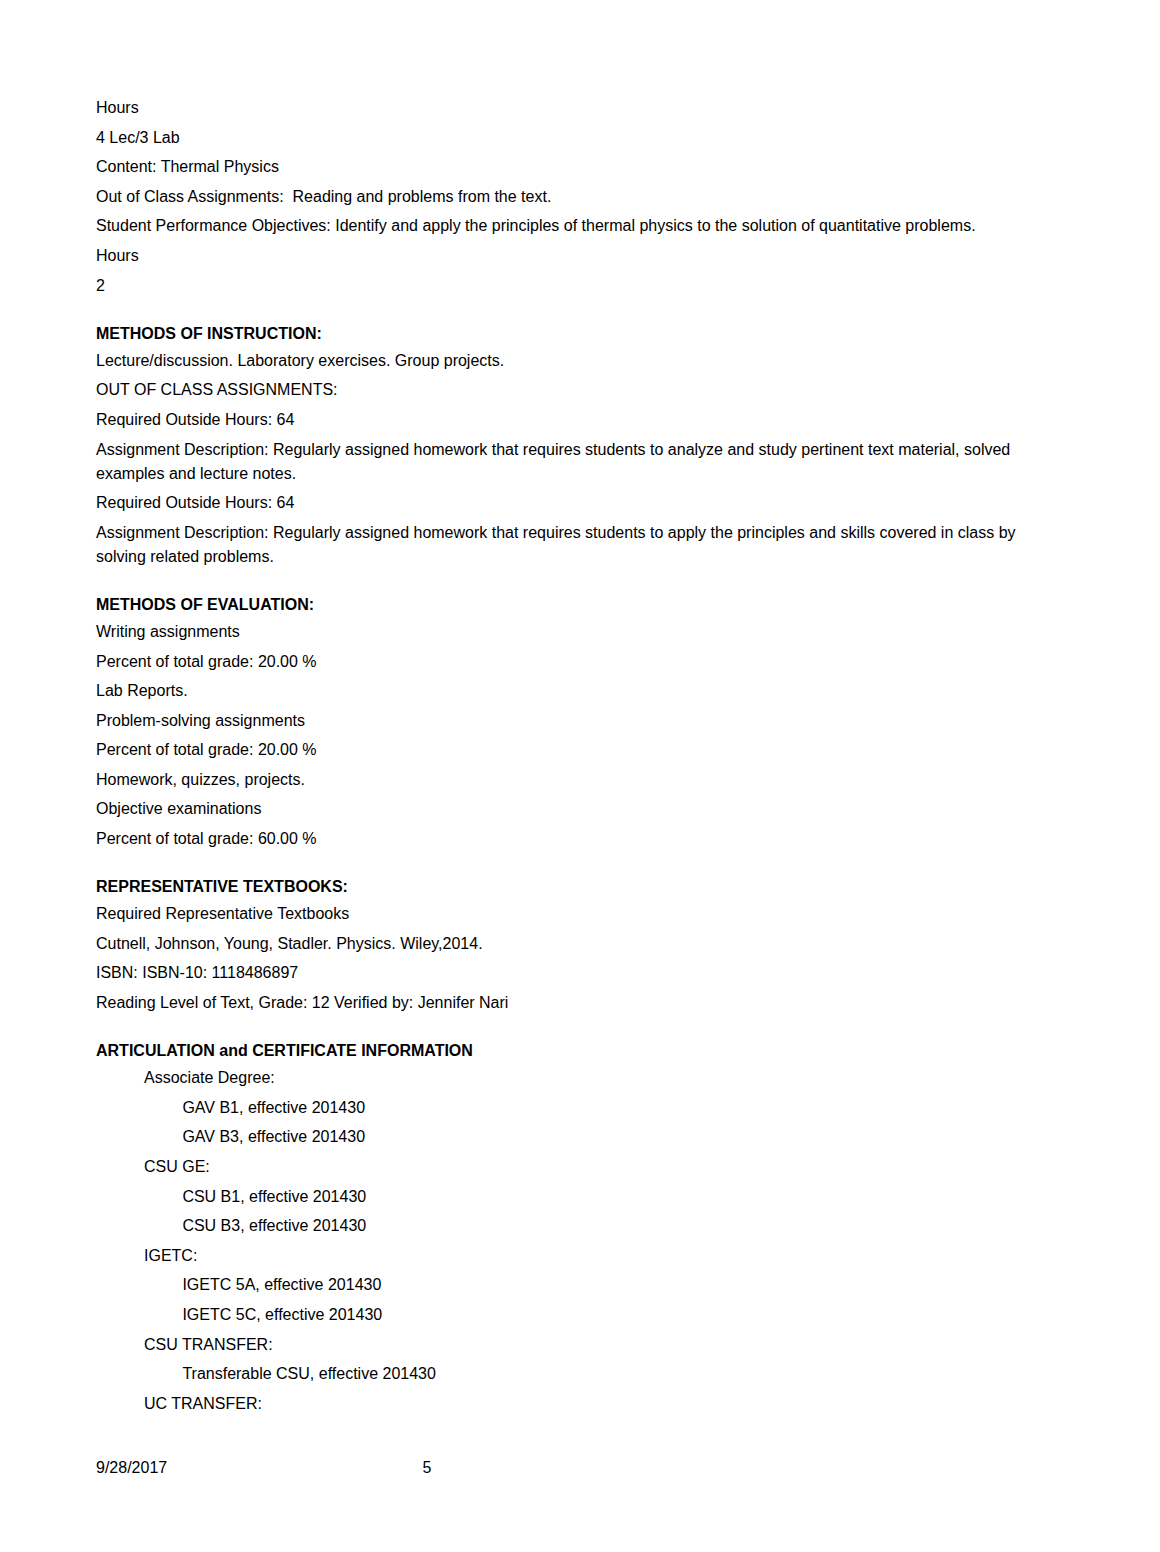Hours
4 Lec/3 Lab
Content: Thermal Physics
Out of Class Assignments: Reading and problems from the text.
Student Performance Objectives: Identify and apply the principles of thermal physics to the solution of quantitative problems.
Hours
2
METHODS OF INSTRUCTION:
Lecture/discussion. Laboratory exercises. Group projects.
OUT OF CLASS ASSIGNMENTS:
Required Outside Hours: 64
Assignment Description: Regularly assigned homework that requires students to analyze and study pertinent text material, solved examples and lecture notes.
Required Outside Hours: 64
Assignment Description: Regularly assigned homework that requires students to apply the principles and skills covered in class by solving related problems.
METHODS OF EVALUATION:
Writing assignments
Percent of total grade: 20.00 %
Lab Reports.
Problem-solving assignments
Percent of total grade: 20.00 %
Homework, quizzes, projects.
Objective examinations
Percent of total grade: 60.00 %
REPRESENTATIVE TEXTBOOKS:
Required Representative Textbooks
Cutnell, Johnson, Young, Stadler. Physics. Wiley,2014.
ISBN: ISBN-10: 1118486897
Reading Level of Text, Grade: 12 Verified by: Jennifer Nari
ARTICULATION and CERTIFICATE INFORMATION
Associate Degree:
GAV B1, effective 201430
GAV B3, effective 201430
CSU GE:
CSU B1, effective 201430
CSU B3, effective 201430
IGETC:
IGETC 5A, effective 201430
IGETC 5C, effective 201430
CSU TRANSFER:
Transferable CSU, effective 201430
UC TRANSFER:
9/28/2017 5